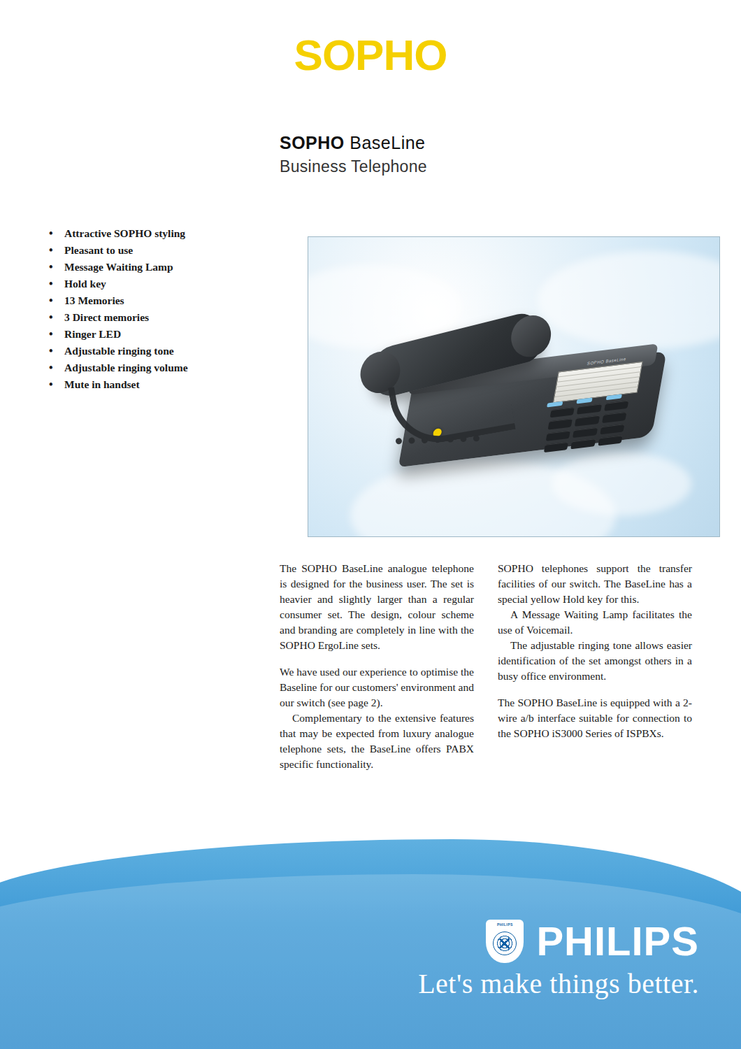SOPHO
SOPHO BaseLine
Business Telephone
Attractive SOPHO styling
Pleasant to use
Message Waiting Lamp
Hold key
13 Memories
3 Direct memories
Ringer LED
Adjustable ringing tone
Adjustable ringing volume
Mute in handset
SOPHO BaseLine
The SOPHO BaseLine analogue telephone is designed for the business user. The set is heavier and slightly larger than a regular consumer set. The design, colour scheme and branding are completely in line with the SOPHO ErgoLine sets.
We have used our experience to optimise the Baseline for our customers' environment and our switch (see page 2).
Complementary to the extensive features that may be expected from luxury analogue telephone sets, the BaseLine offers PABX specific functionality.
SOPHO telephones support the transfer facilities of our switch. The BaseLine has a special yellow Hold key for this.
A Message Waiting Lamp facilitates the use of Voicemail.
The adjustable ringing tone allows easier identification of the set amongst others in a busy office environment.
The SOPHO BaseLine is equipped with a 2-wire a/b interface suitable for connection to the SOPHO iS3000 Series of ISPBXs.
PHILIPS
PHILIPS
Let's make things better.